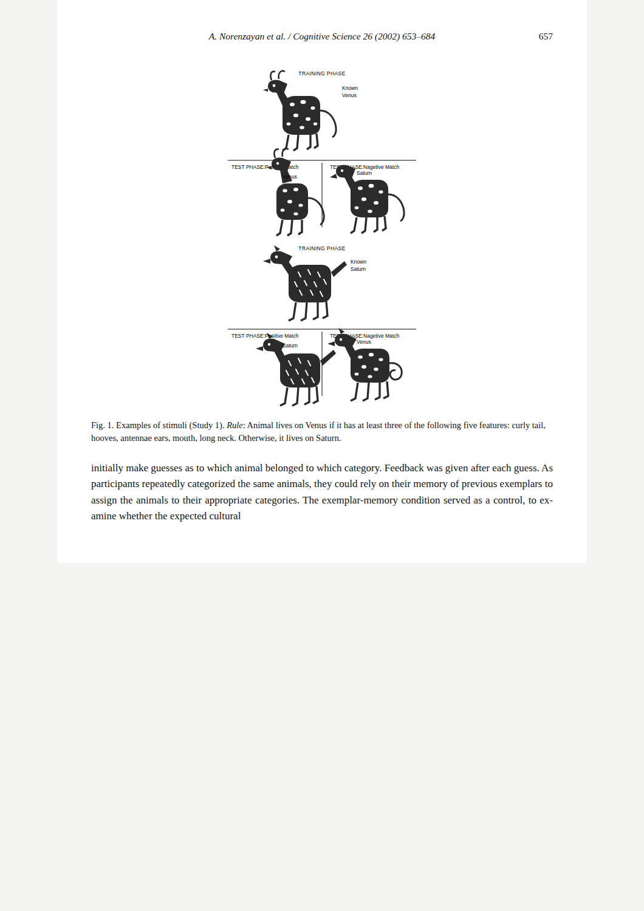A. Norenzayan et al. / Cognitive Science 26 (2002) 653–684 657
Examples of stimuli used in Study 1 Two training-phase cartoon animals, each followed by a test phase showing a positive match and a negative match. The upper set shows a known Venus animal with Venus (positive match) and Saturn (negative match) test items. The lower set shows a known Saturn animal with Saturn (positive match) and Venus (negative match) test items. TRAINING PHASE Known Venus TEST PHASE:Positive Match TEST PHASE:Nagetive Match Venus Saturn TRAINING PHASE Known Saturn TEST PHASE:Positive Match TEST PHASE:Nagetive Match Saturn Venus
Fig. 1. Examples of stimuli (Study 1). Rule: Animal lives on Venus if it has at least three of the following five features: curly tail, hooves, antennae ears, mouth, long neck. Otherwise, it lives on Saturn.
initially make guesses as to which animal belonged to which category. Feedback was given after each guess. As participants repeatedly categorized the same animals, they could rely on their memory of previous exemplars to assign the animals to their appropriate categories. The exemplar-memory condition served as a control, to examine whether the expected cultural